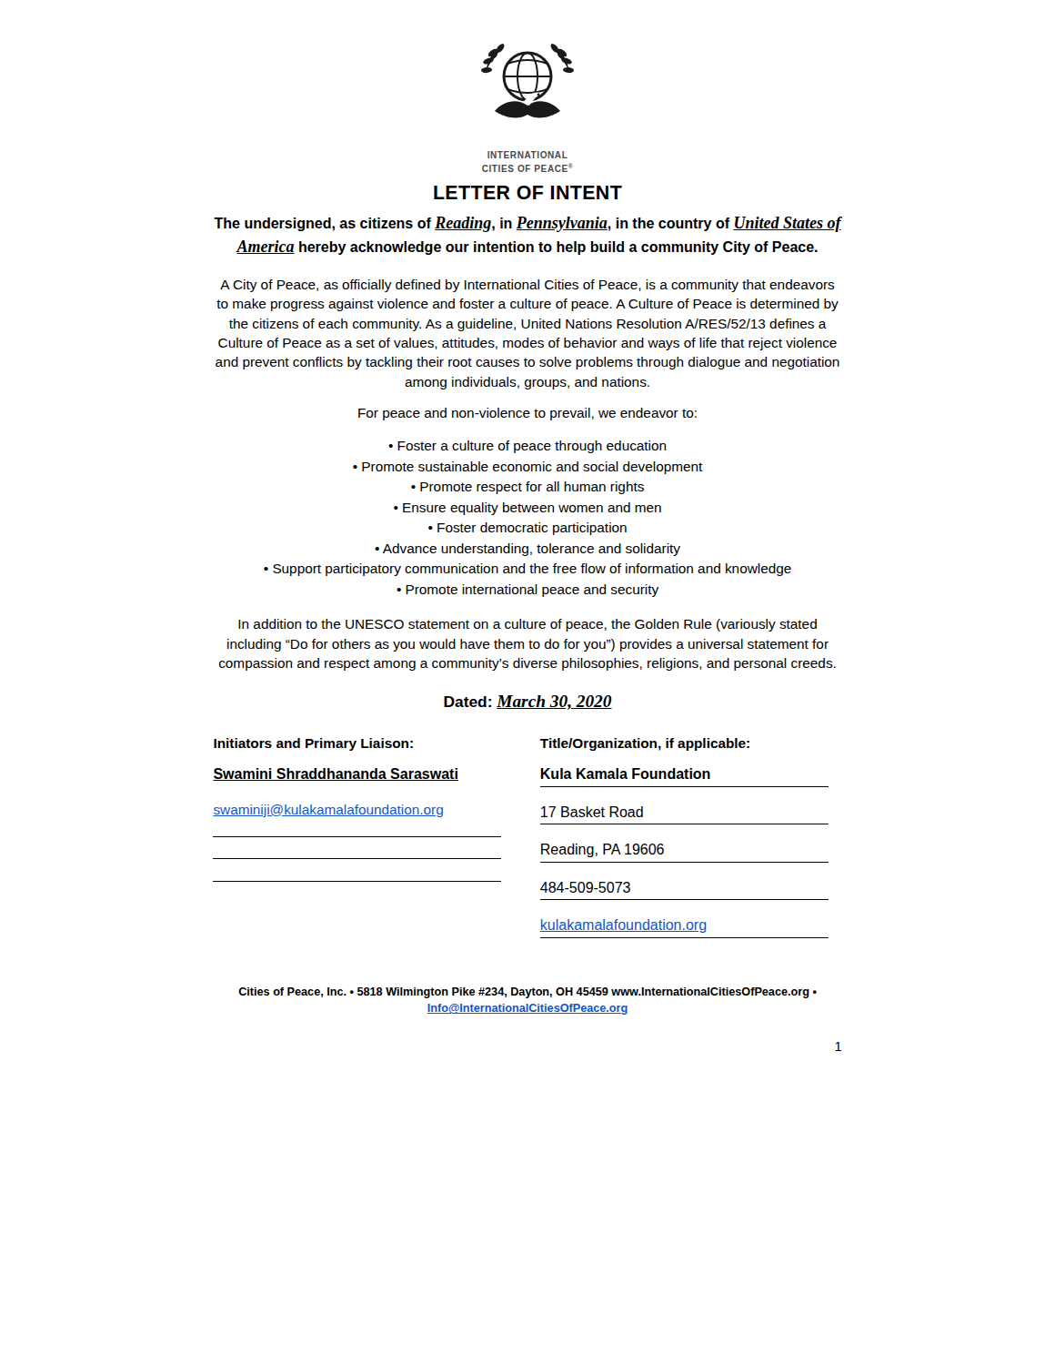INTERNATIONAL
CITIES OF PEACE®
LETTER OF INTENT
The undersigned, as citizens of Reading, in Pennsylvania, in the country of United States of America hereby acknowledge our intention to help build a community City of Peace.
A City of Peace, as officially defined by International Cities of Peace, is a community that endeavors to make progress against violence and foster a culture of peace. A Culture of Peace is determined by the citizens of each community. As a guideline, United Nations Resolution A/RES/52/13 defines a Culture of Peace as a set of values, attitudes, modes of behavior and ways of life that reject violence and prevent conflicts by tackling their root causes to solve problems through dialogue and negotiation among individuals, groups, and nations.
For peace and non-violence to prevail, we endeavor to:
Foster a culture of peace through education
Promote sustainable economic and social development
Promote respect for all human rights
Ensure equality between women and men
Foster democratic participation
Advance understanding, tolerance and solidarity
Support participatory communication and the free flow of information and knowledge
Promote international peace and security
In addition to the UNESCO statement on a culture of peace, the Golden Rule (variously stated including “Do for others as you would have them to do for you”) provides a universal statement for compassion and respect among a community’s diverse philosophies, religions, and personal creeds.
Dated: March 30, 2020
| Initiators and Primary Liaison: Swamini Shraddhananda Saraswati swaminiji@kulakamalafoundation.org | | Title/Organization, if applicable: Kula Kamala Foundation 17 Basket Road Reading, PA 19606 484-509-5073 kulakamalafoundation.org |
Cities of Peace, Inc. • 5818 Wilmington Pike #234, Dayton, OH 45459 www.InternationalCitiesOfPeace.org •
Info@InternationalCitiesOfPeace.org
1